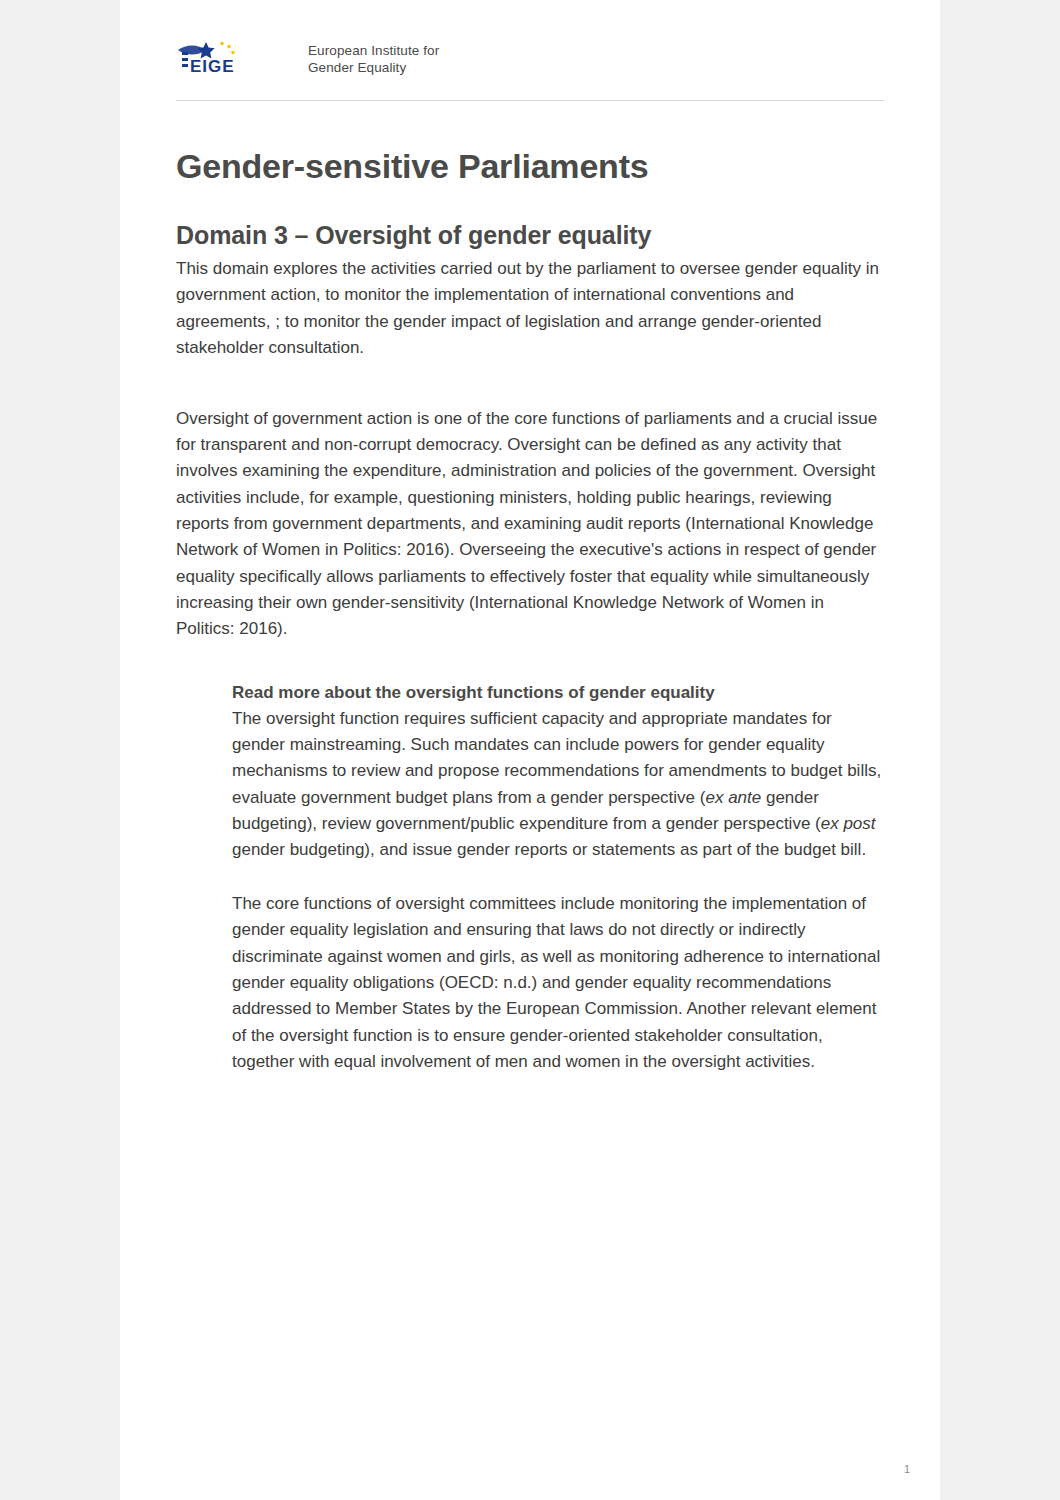EIGE
European Institute for
Gender Equality
Gender-sensitive Parliaments
Domain 3 – Oversight of gender equality
This domain explores the activities carried out by the parliament to oversee gender equality in government action, to monitor the implementation of international conventions and agreements, ; to monitor the gender impact of legislation and arrange gender-oriented stakeholder consultation.
Oversight of government action is one of the core functions of parliaments and a crucial issue for transparent and non-corrupt democracy. Oversight can be defined as any activity that involves examining the expenditure, administration and policies of the government. Oversight activities include, for example, questioning ministers, holding public hearings, reviewing reports from government departments, and examining audit reports (International Knowledge Network of Women in Politics: 2016). Overseeing the executive's actions in respect of gender equality specifically allows parliaments to effectively foster that equality while simultaneously increasing their own gender-sensitivity (International Knowledge Network of Women in Politics: 2016).
Read more about the oversight functions of gender equality
The oversight function requires sufficient capacity and appropriate mandates for gender mainstreaming. Such mandates can include powers for gender equality mechanisms to review and propose recommendations for amendments to budget bills, evaluate government budget plans from a gender perspective (ex ante gender budgeting), review government/public expenditure from a gender perspective (ex post gender budgeting), and issue gender reports or statements as part of the budget bill.
The core functions of oversight committees include monitoring the implementation of gender equality legislation and ensuring that laws do not directly or indirectly discriminate against women and girls, as well as monitoring adherence to international gender equality obligations (OECD: n.d.) and gender equality recommendations addressed to Member States by the European Commission. Another relevant element of the oversight function is to ensure gender-oriented stakeholder consultation, together with equal involvement of men and women in the oversight activities.
1